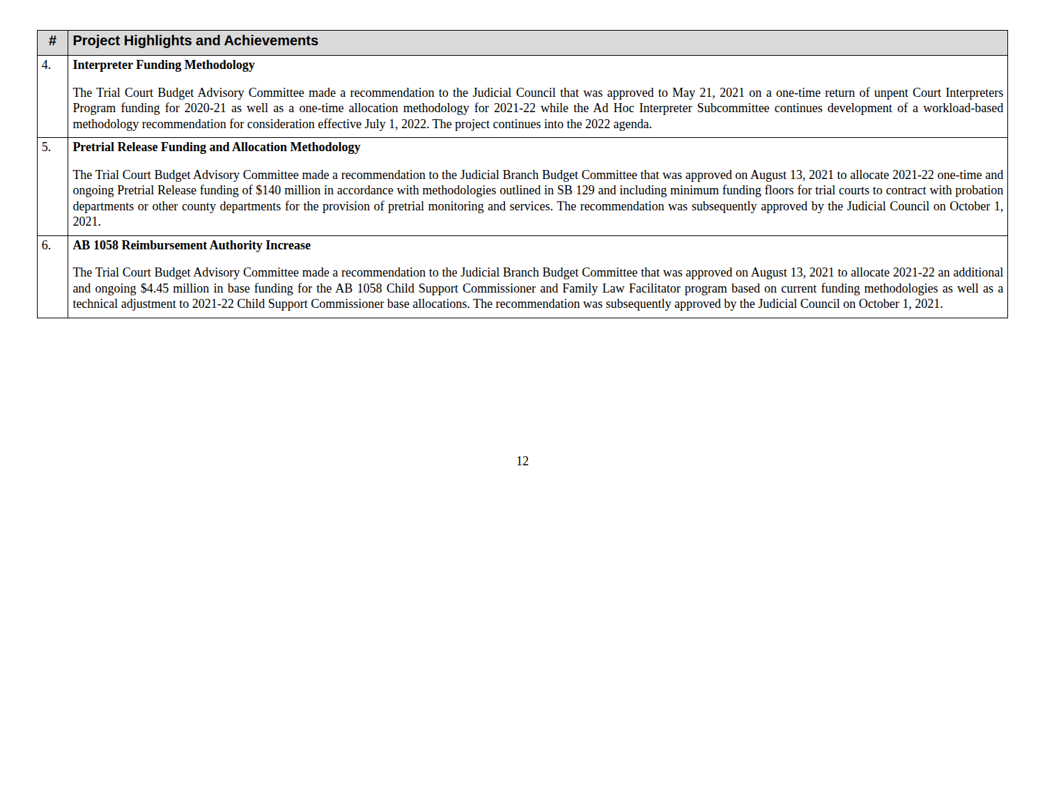| # | Project Highlights and Achievements |
| --- | --- |
| 4. | Interpreter Funding Methodology The Trial Court Budget Advisory Committee made a recommendation to the Judicial Council that was approved to May 21, 2021 on a one-time return of unpent Court Interpreters Program funding for 2020-21 as well as a one-time allocation methodology for 2021-22 while the Ad Hoc Interpreter Subcommittee continues development of a workload-based methodology recommendation for consideration effective July 1, 2022. The project continues into the 2022 agenda. |
| 5. | Pretrial Release Funding and Allocation Methodology The Trial Court Budget Advisory Committee made a recommendation to the Judicial Branch Budget Committee that was approved on August 13, 2021 to allocate 2021-22 one-time and ongoing Pretrial Release funding of $140 million in accordance with methodologies outlined in SB 129 and including minimum funding floors for trial courts to contract with probation departments or other county departments for the provision of pretrial monitoring and services. The recommendation was subsequently approved by the Judicial Council on October 1, 2021. |
| 6. | AB 1058 Reimbursement Authority Increase The Trial Court Budget Advisory Committee made a recommendation to the Judicial Branch Budget Committee that was approved on August 13, 2021 to allocate 2021-22 an additional and ongoing $4.45 million in base funding for the AB 1058 Child Support Commissioner and Family Law Facilitator program based on current funding methodologies as well as a technical adjustment to 2021-22 Child Support Commissioner base allocations. The recommendation was subsequently approved by the Judicial Council on October 1, 2021. |
12